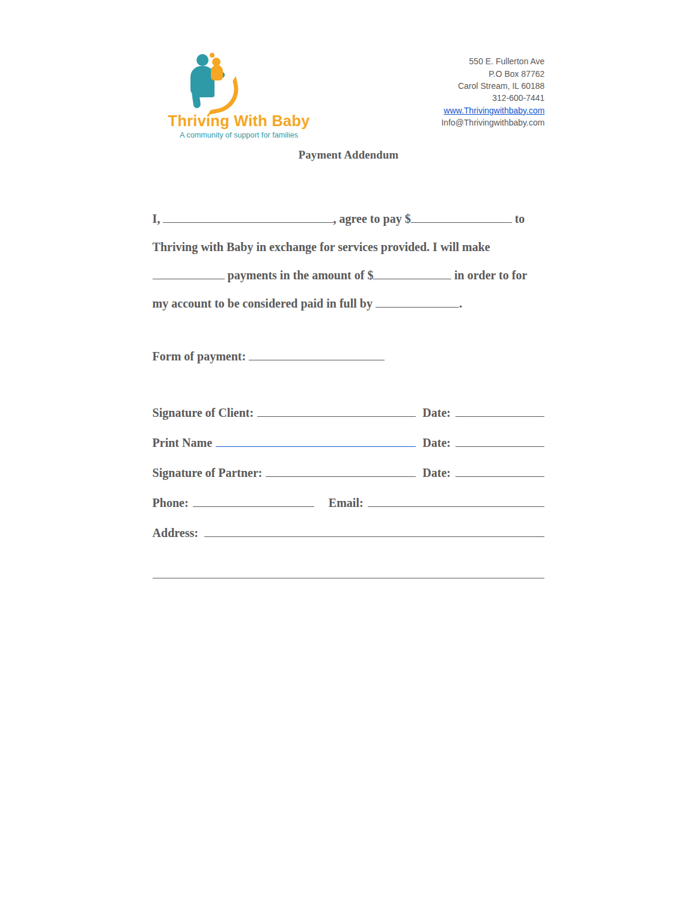Thriving With Baby
A community of support for families
550 E. Fullerton Ave
P.O Box 87762
Carol Stream, IL 60188
312-600-7441
www.Thrivingwithbaby.com
Info@Thrivingwithbaby.com
Payment Addendum
I, , agree to pay $ to Thriving with Baby in exchange for services provided. I will make payments in the amount of $ in order to for my account to be considered paid in full by .
Form of payment:
Signature of Client: Date:
Print Name Date:
Signature of Partner: Date:
Phone: Email:
Address: